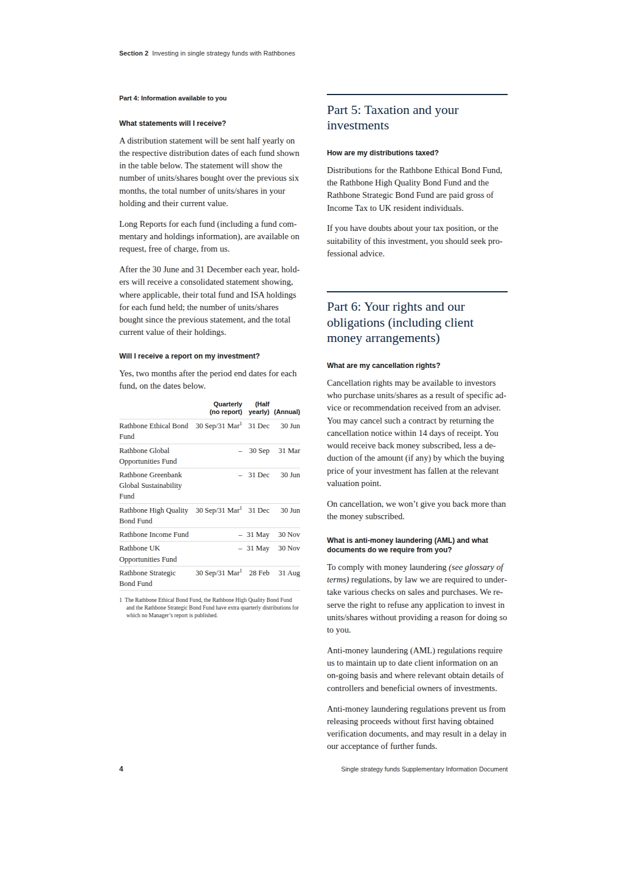Section 2 Investing in single strategy funds with Rathbones
Part 4: Information available to you
What statements will I receive?
A distribution statement will be sent half yearly on the respective distribution dates of each fund shown in the table below. The statement will show the number of units/shares bought over the previous six months, the total number of units/shares in your holding and their current value.
Long Reports for each fund (including a fund commentary and holdings information), are available on request, free of charge, from us.
After the 30 June and 31 December each year, holders will receive a consolidated statement showing, where applicable, their total fund and ISA holdings for each fund held; the number of units/shares bought since the previous statement, and the total current value of their holdings.
Will I receive a report on my investment?
Yes, two months after the period end dates for each fund, on the dates below.
| | Quarterly (no report) | (Half yearly) | (Annual) |
| --- | --- | --- | --- |
| Rathbone Ethical Bond Fund | 30 Sep/31 Mar 1 | 31 Dec | 30 Jun |
| Rathbone Global Opportunities Fund | – | 30 Sep | 31 Mar |
| Rathbone Greenbank Global Sustainability Fund | – | 31 Dec | 30 Jun |
| Rathbone High Quality Bond Fund | 30 Sep/31 Mar 1 | 31 Dec | 30 Jun |
| Rathbone Income Fund | – | 31 May | 30 Nov |
| Rathbone UK Opportunities Fund | – | 31 May | 30 Nov |
| Rathbone Strategic Bond Fund | 30 Sep/31 Mar 1 | 28 Feb | 31 Aug |
1 The Rathbone Ethical Bond Fund, the Rathbone High Quality Bond Fund and the Rathbone Strategic Bond Fund have extra quarterly distributions for which no Manager’s report is published.
Part 5: Taxation and your investments
How are my distributions taxed?
Distributions for the Rathbone Ethical Bond Fund, the Rathbone High Quality Bond Fund and the Rathbone Strategic Bond Fund are paid gross of Income Tax to UK resident individuals.
If you have doubts about your tax position, or the suitability of this investment, you should seek professional advice.
Part 6: Your rights and our obligations (including client money arrangements)
What are my cancellation rights?
Cancellation rights may be available to investors who purchase units/shares as a result of specific advice or recommendation received from an adviser. You may cancel such a contract by returning the cancellation notice within 14 days of receipt. You would receive back money subscribed, less a deduction of the amount (if any) by which the buying price of your investment has fallen at the relevant valuation point.
On cancellation, we won’t give you back more than the money subscribed.
What is anti-money laundering (AML) and what documents do we require from you?
To comply with money laundering (see glossary of terms) regulations, by law we are required to undertake various checks on sales and purchases. We reserve the right to refuse any application to invest in units/shares without providing a reason for doing so to you.
Anti-money laundering (AML) regulations require us to maintain up to date client information on an on-going basis and where relevant obtain details of controllers and beneficial owners of investments.
Anti-money laundering regulations prevent us from releasing proceeds without first having obtained verification documents, and may result in a delay in our acceptance of further funds.
4
Single strategy funds Supplementary Information Document